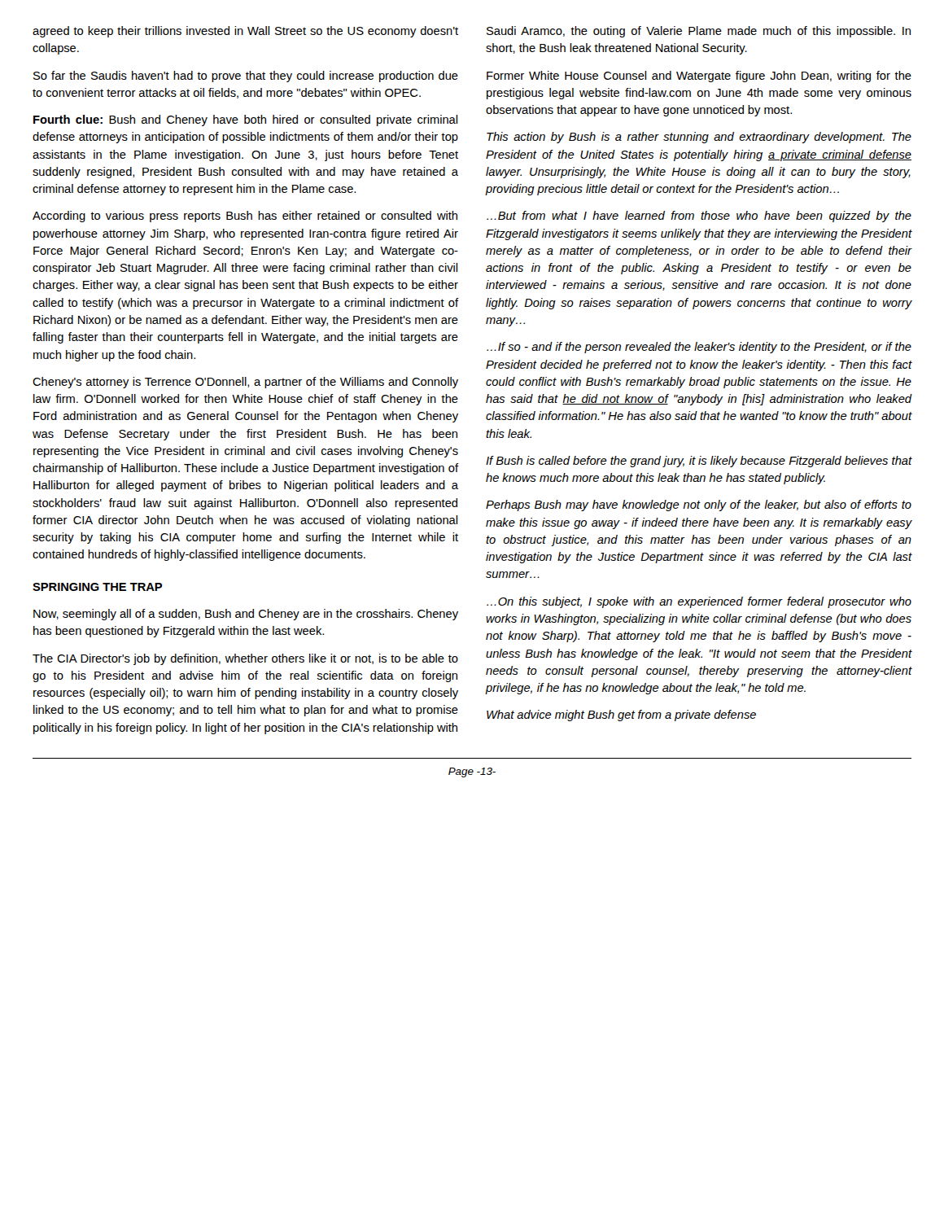agreed to keep their trillions invested in Wall Street so the US economy doesn't collapse.
So far the Saudis haven't had to prove that they could increase production due to convenient terror attacks at oil fields, and more "debates" within OPEC.
Fourth clue: Bush and Cheney have both hired or consulted private criminal defense attorneys in anticipation of possible indictments of them and/or their top assistants in the Plame investigation. On June 3, just hours before Tenet suddenly resigned, President Bush consulted with and may have retained a criminal defense attorney to represent him in the Plame case.
According to various press reports Bush has either retained or consulted with powerhouse attorney Jim Sharp, who represented Iran-contra figure retired Air Force Major General Richard Secord; Enron's Ken Lay; and Watergate co-conspirator Jeb Stuart Magruder. All three were facing criminal rather than civil charges. Either way, a clear signal has been sent that Bush expects to be either called to testify (which was a precursor in Watergate to a criminal indictment of Richard Nixon) or be named as a defendant. Either way, the President's men are falling faster than their counterparts fell in Watergate, and the initial targets are much higher up the food chain.
Cheney's attorney is Terrence O'Donnell, a partner of the Williams and Connolly law firm. O'Donnell worked for then White House chief of staff Cheney in the Ford administration and as General Counsel for the Pentagon when Cheney was Defense Secretary under the first President Bush. He has been representing the Vice President in criminal and civil cases involving Cheney's chairmanship of Halliburton. These include a Justice Department investigation of Halliburton for alleged payment of bribes to Nigerian political leaders and a stockholders' fraud law suit against Halliburton. O'Donnell also represented former CIA director John Deutch when he was accused of violating national security by taking his CIA computer home and surfing the Internet while it contained hundreds of highly-classified intelligence documents.
Springing the Trap
Now, seemingly all of a sudden, Bush and Cheney are in the crosshairs. Cheney has been questioned by Fitzgerald within the last week.
The CIA Director's job by definition, whether others like it or not, is to be able to go to his President and advise him of the real scientific data on foreign resources (especially oil); to warn him of pending instability in a country closely linked to the US economy; and to tell him what to plan for and what to promise politically in his foreign policy. In light of her position in the CIA's relationship with Saudi Aramco, the outing of Valerie Plame made much of this impossible. In short, the Bush leak threatened National Security.
Former White House Counsel and Watergate figure John Dean, writing for the prestigious legal website find-law.com on June 4th made some very ominous observations that appear to have gone unnoticed by most.
This action by Bush is a rather stunning and extraordinary development. The President of the United States is potentially hiring a private criminal defense lawyer. Unsurprisingly, the White House is doing all it can to bury the story, providing precious little detail or context for the President's action…
…But from what I have learned from those who have been quizzed by the Fitzgerald investigators it seems unlikely that they are interviewing the President merely as a matter of completeness, or in order to be able to defend their actions in front of the public. Asking a President to testify - or even be interviewed - remains a serious, sensitive and rare occasion. It is not done lightly. Doing so raises separation of powers concerns that continue to worry many…
…If so - and if the person revealed the leaker's identity to the President, or if the President decided he preferred not to know the leaker's identity. - Then this fact could conflict with Bush's remarkably broad public statements on the issue. He has said that he did not know of "anybody in [his] administration who leaked classified information." He has also said that he wanted "to know the truth" about this leak.
If Bush is called before the grand jury, it is likely because Fitzgerald believes that he knows much more about this leak than he has stated publicly.
Perhaps Bush may have knowledge not only of the leaker, but also of efforts to make this issue go away - if indeed there have been any. It is remarkably easy to obstruct justice, and this matter has been under various phases of an investigation by the Justice Department since it was referred by the CIA last summer…
…On this subject, I spoke with an experienced former federal prosecutor who works in Washington, specializing in white collar criminal defense (but who does not know Sharp). That attorney told me that he is baffled by Bush's move - unless Bush has knowledge of the leak. "It would not seem that the President needs to consult personal counsel, thereby preserving the attorney-client privilege, if he has no knowledge about the leak," he told me.
What advice might Bush get from a private defense
Page -13-